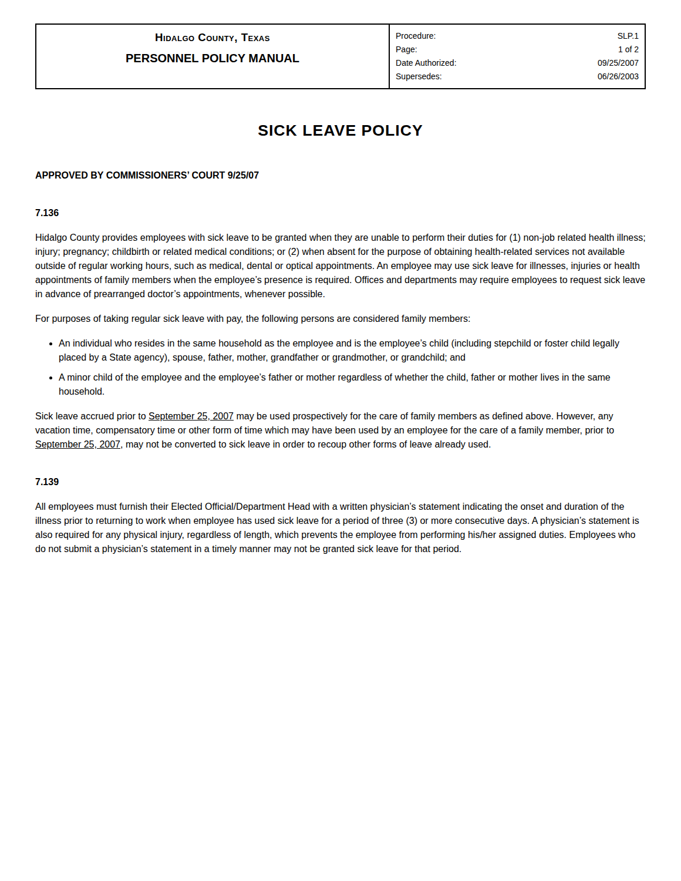| Hidalgo County, Texas PERSONNEL POLICY MANUAL | / Procedure: / SLP.1 / / Page: / 1 of 2 / / Date Authorized: / 09/25/2007 / / Supersedes: / 06/26/2003 / |
SICK LEAVE POLICY
APPROVED BY COMMISSIONERS’ COURT 9/25/07
7.136
Hidalgo County provides employees with sick leave to be granted when they are unable to perform their duties for (1) non-job related health illness; injury; pregnancy; childbirth or related medical conditions; or (2) when absent for the purpose of obtaining health-related services not available outside of regular working hours, such as medical, dental or optical appointments. An employee may use sick leave for illnesses, injuries or health appointments of family members when the employee’s presence is required. Offices and departments may require employees to request sick leave in advance of prearranged doctor’s appointments, whenever possible.
For purposes of taking regular sick leave with pay, the following persons are considered family members:
An individual who resides in the same household as the employee and is the employee’s child (including stepchild or foster child legally placed by a State agency), spouse, father, mother, grandfather or grandmother, or grandchild; and
A minor child of the employee and the employee’s father or mother regardless of whether the child, father or mother lives in the same household.
Sick leave accrued prior to September 25, 2007 may be used prospectively for the care of family members as defined above. However, any vacation time, compensatory time or other form of time which may have been used by an employee for the care of a family member, prior to September 25, 2007, may not be converted to sick leave in order to recoup other forms of leave already used.
7.139
All employees must furnish their Elected Official/Department Head with a written physician’s statement indicating the onset and duration of the illness prior to returning to work when employee has used sick leave for a period of three (3) or more consecutive days. A physician’s statement is also required for any physical injury, regardless of length, which prevents the employee from performing his/her assigned duties. Employees who do not submit a physician’s statement in a timely manner may not be granted sick leave for that period.